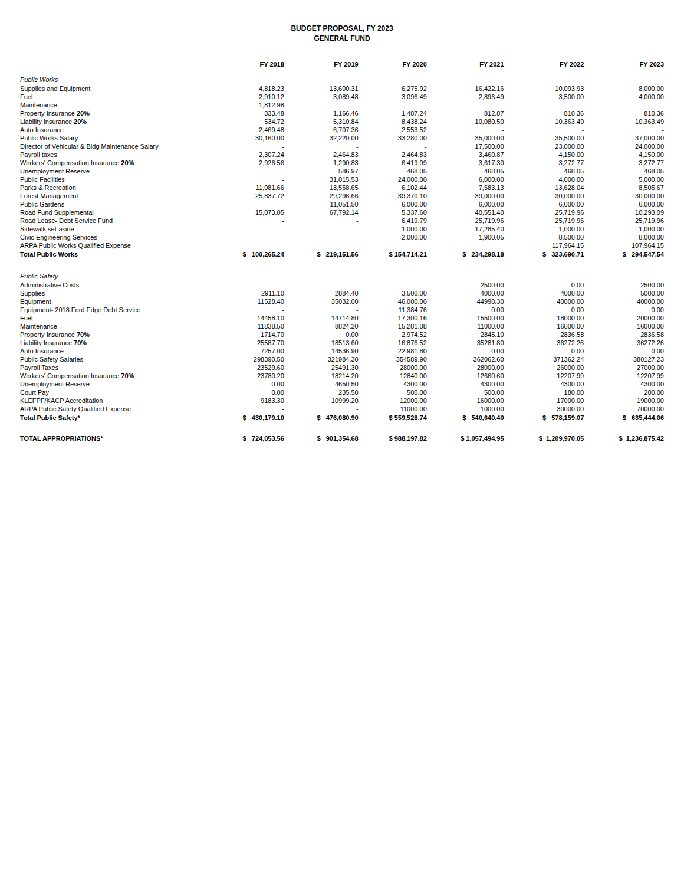BUDGET PROPOSAL, FY 2023
GENERAL FUND
| | FY 2018 | FY 2019 | FY 2020 | FY 2021 | FY 2022 | FY 2023 |
| --- | --- | --- | --- | --- | --- | --- |
| Public Works |
| Supplies and Equipment | 4,818.23 | 13,600.31 | 6,275.92 | 16,422.16 | 10,093.93 | 8,000.00 |
| Fuel | 2,910.12 | 3,089.48 | 3,096.49 | 2,896.49 | 3,500.00 | 4,000.00 |
| Maintenance | 1,812.98 | - | - | - | - | - |
| Property Insurance 20% | 333.48 | 1,166.46 | 1,487.24 | 812.87 | 810.36 | 810.36 |
| Liability Insurance 20% | 534.72 | 5,310.84 | 8,438.24 | 10,080.50 | 10,363.49 | 10,363.49 |
| Auto Insurance | 2,469.48 | 6,707.36 | 2,553.52 | - | - | - |
| Public Works Salary | 30,160.00 | 32,220.00 | 33,280.00 | 35,000.00 | 35,500.00 | 37,000.00 |
| Director of Vehicular & Bldg Maintenance Salary | - | - | - | 17,500.00 | 23,000.00 | 24,000.00 |
| Payroll taxes | 2,307.24 | 2,464.83 | 2,464.83 | 3,460.87 | 4,150.00 | 4,150.00 |
| Workers' Compensation Insurance 20% | 2,926.56 | 1,290.83 | 6,419.99 | 3,617.30 | 3,272.77 | 3,272.77 |
| Unemployment Reserve | - | 586.97 | 468.05 | 468.05 | 468.05 | 468.05 |
| Public Facilities | - | 31,015.53 | 24,000.00 | 6,000.00 | 4,000.00 | 5,000.00 |
| Parks & Recreation | 11,081.66 | 13,558.65 | 6,102.44 | 7,583.13 | 13,628.04 | 8,505.67 |
| Forest Management | 25,837.72 | 29,296.66 | 39,370.10 | 39,000.00 | 30,000.00 | 30,000.00 |
| Public Gardens | - | 11,051.50 | 6,000.00 | 6,000.00 | 6,000.00 | 6,000.00 |
| Road Fund Supplemental | 15,073.05 | 67,792.14 | 5,337.60 | 40,551.40 | 25,719.96 | 10,293.09 |
| Road Lease- Debt Service Fund | - | - | 6,419.79 | 25,719.96 | 25,719.96 | 25,719.96 |
| Sidewalk set-aside | - | - | 1,000.00 | 17,285.40 | 1,000.00 | 1,000.00 |
| Civic Engineering Services | - | - | 2,000.00 | 1,900.05 | 8,500.00 | 8,000.00 |
| ARPA Public Works Qualified Expense | | | | | 117,964.15 | 107,964.15 |
| Total Public Works | $ 100,265.24 | $ 219,151.56 | $ 154,714.21 | $ 234,298.18 | $ 323,690.71 | $ 294,547.54 |
| Public Safety |
| Administrative Costs | - | - | - | 2500.00 | 0.00 | 2500.00 |
| Supplies | 2911.10 | 2884.40 | 3,500.00 | 4000.00 | 4000.00 | 5000.00 |
| Equipment | 11528.40 | 35032.00 | 46,000.00 | 44990.30 | 40000.00 | 40000.00 |
| Equipment- 2018 Ford Edge Debt Service | - | - | 11,384.76 | 0.00 | 0.00 | 0.00 |
| Fuel | 14458.10 | 14714.80 | 17,300.16 | 15500.00 | 18000.00 | 20000.00 |
| Maintenance | 11838.50 | 8824.20 | 15,281.08 | 11000.00 | 16000.00 | 16000.00 |
| Property Insurance 70% | 1714.70 | 0.00 | 2,974.52 | 2845.10 | 2836.58 | 2836.58 |
| Liability Insurance 70% | 25587.70 | 18513.60 | 16,876.52 | 35281.80 | 36272.26 | 36272.26 |
| Auto Insurance | 7257.00 | 14536.90 | 22,981.80 | 0.00 | 0.00 | 0.00 |
| Public Safety Salaries | 298390.50 | 321984.30 | 354589.90 | 362062.60 | 371362.24 | 380127.23 |
| Payroll Taxes | 23529.60 | 25491.30 | 28000.00 | 28000.00 | 26000.00 | 27000.00 |
| Workers' Compensation Insurance 70% | 23780.20 | 18214.20 | 12840.00 | 12660.60 | 12207.99 | 12207.99 |
| Unemployment Reserve | 0.00 | 4650.50 | 4300.00 | 4300.00 | 4300.00 | 4300.00 |
| Court Pay | 0.00 | 235.50 | 500.00 | 500.00 | 180.00 | 200.00 |
| KLEFPF/KACP Accreditation | 9183.30 | 10999.20 | 12000.00 | 16000.00 | 17000.00 | 19000.00 |
| ARPA Public Safety Qualified Expense | - | - | 11000.00 | 1000.00 | 30000.00 | 70000.00 |
| Total Public Safety* | $ 430,179.10 | $ 476,080.90 | $ 559,528.74 | $ 540,640.40 | $ 578,159.07 | $ 635,444.06 |
| TOTAL APPROPRIATIONS* | $ 724,053.56 | $ 901,354.68 | $ 988,197.82 | $ 1,057,494.95 | $ 1,209,970.05 | $ 1,236,875.42 |